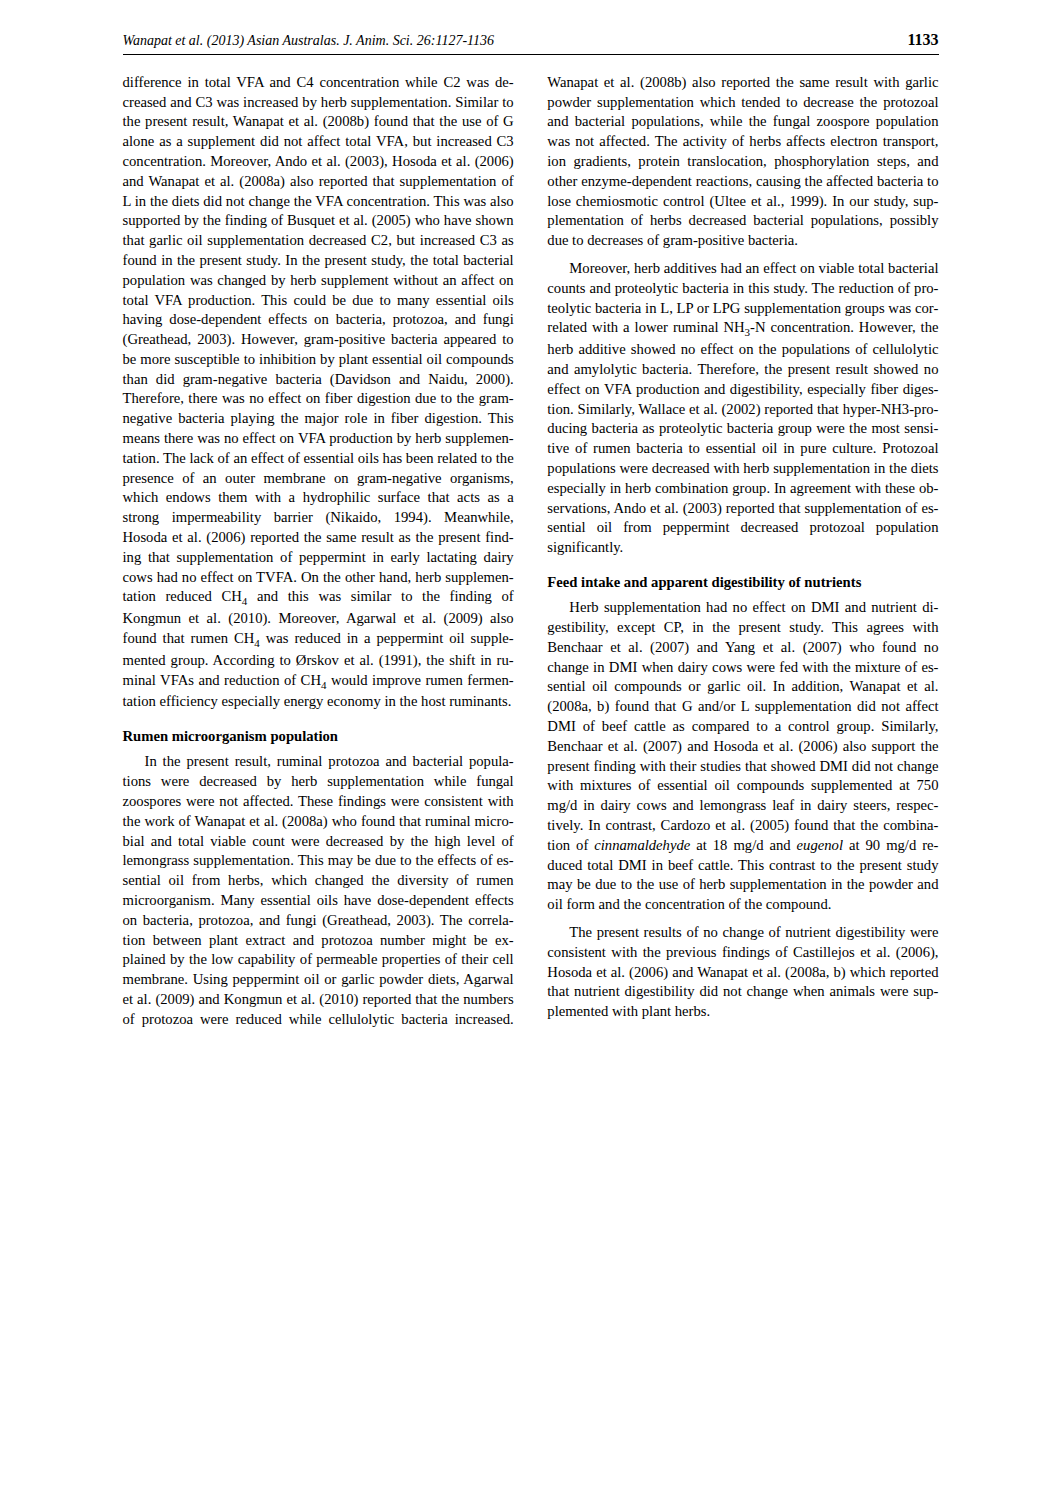Wanapat et al. (2013) Asian Australas. J. Anim. Sci. 26:1127-1136 1133
difference in total VFA and C4 concentration while C2 was decreased and C3 was increased by herb supplementation. Similar to the present result, Wanapat et al. (2008b) found that the use of G alone as a supplement did not affect total VFA, but increased C3 concentration. Moreover, Ando et al. (2003), Hosoda et al. (2006) and Wanapat et al. (2008a) also reported that supplementation of L in the diets did not change the VFA concentration. This was also supported by the finding of Busquet et al. (2005) who have shown that garlic oil supplementation decreased C2, but increased C3 as found in the present study. In the present study, the total bacterial population was changed by herb supplement without an affect on total VFA production. This could be due to many essential oils having dose-dependent effects on bacteria, protozoa, and fungi (Greathead, 2003). However, gram-positive bacteria appeared to be more susceptible to inhibition by plant essential oil compounds than did gram-negative bacteria (Davidson and Naidu, 2000). Therefore, there was no effect on fiber digestion due to the gram-negative bacteria playing the major role in fiber digestion. This means there was no effect on VFA production by herb supplementation. The lack of an effect of essential oils has been related to the presence of an outer membrane on gram-negative organisms, which endows them with a hydrophilic surface that acts as a strong impermeability barrier (Nikaido, 1994). Meanwhile, Hosoda et al. (2006) reported the same result as the present finding that supplementation of peppermint in early lactating dairy cows had no effect on TVFA. On the other hand, herb supplementation reduced CH4 and this was similar to the finding of Kongmun et al. (2010). Moreover, Agarwal et al. (2009) also found that rumen CH4 was reduced in a peppermint oil supplemented group. According to Ørskov et al. (1991), the shift in ruminal VFAs and reduction of CH4 would improve rumen fermentation efficiency especially energy economy in the host ruminants.
Rumen microorganism population
In the present result, ruminal protozoa and bacterial populations were decreased by herb supplementation while fungal zoospores were not affected. These findings were consistent with the work of Wanapat et al. (2008a) who found that ruminal microbial and total viable count were decreased by the high level of lemongrass supplementation. This may be due to the effects of essential oil from herbs, which changed the diversity of rumen microorganism. Many essential oils have dose-dependent effects on bacteria, protozoa, and fungi (Greathead, 2003). The correlation between plant extract and protozoa number might be explained by the low capability of permeable properties of their cell membrane. Using peppermint oil or garlic powder diets, Agarwal et al. (2009) and Kongmun et al. (2010) reported that the numbers of protozoa were reduced while cellulolytic bacteria increased. Wanapat et al. (2008b) also reported the same result with garlic powder supplementation which tended to decrease the protozoal and bacterial populations, while the fungal zoospore population was not affected. The activity of herbs affects electron transport, ion gradients, protein translocation, phosphorylation steps, and other enzyme-dependent reactions, causing the affected bacteria to lose chemiosmotic control (Ultee et al., 1999). In our study, supplementation of herbs decreased bacterial populations, possibly due to decreases of gram-positive bacteria.
Moreover, herb additives had an effect on viable total bacterial counts and proteolytic bacteria in this study. The reduction of proteolytic bacteria in L, LP or LPG supplementation groups was correlated with a lower ruminal NH3-N concentration. However, the herb additive showed no effect on the populations of cellulolytic and amylolytic bacteria. Therefore, the present result showed no effect on VFA production and digestibility, especially fiber digestion. Similarly, Wallace et al. (2002) reported that hyper-NH3-producing bacteria as proteolytic bacteria group were the most sensitive of rumen bacteria to essential oil in pure culture. Protozoal populations were decreased with herb supplementation in the diets especially in herb combination group. In agreement with these observations, Ando et al. (2003) reported that supplementation of essential oil from peppermint decreased protozoal population significantly.
Feed intake and apparent digestibility of nutrients
Herb supplementation had no effect on DMI and nutrient digestibility, except CP, in the present study. This agrees with Benchaar et al. (2007) and Yang et al. (2007) who found no change in DMI when dairy cows were fed with the mixture of essential oil compounds or garlic oil. In addition, Wanapat et al. (2008a, b) found that G and/or L supplementation did not affect DMI of beef cattle as compared to a control group. Similarly, Benchaar et al. (2007) and Hosoda et al. (2006) also support the present finding with their studies that showed DMI did not change with mixtures of essential oil compounds supplemented at 750 mg/d in dairy cows and lemongrass leaf in dairy steers, respectively. In contrast, Cardozo et al. (2005) found that the combination of cinnamaldehyde at 18 mg/d and eugenol at 90 mg/d reduced total DMI in beef cattle. This contrast to the present study may be due to the use of herb supplementation in the powder and oil form and the concentration of the compound.
The present results of no change of nutrient digestibility were consistent with the previous findings of Castillejos et al. (2006), Hosoda et al. (2006) and Wanapat et al. (2008a, b) which reported that nutrient digestibility did not change when animals were supplemented with plant herbs.